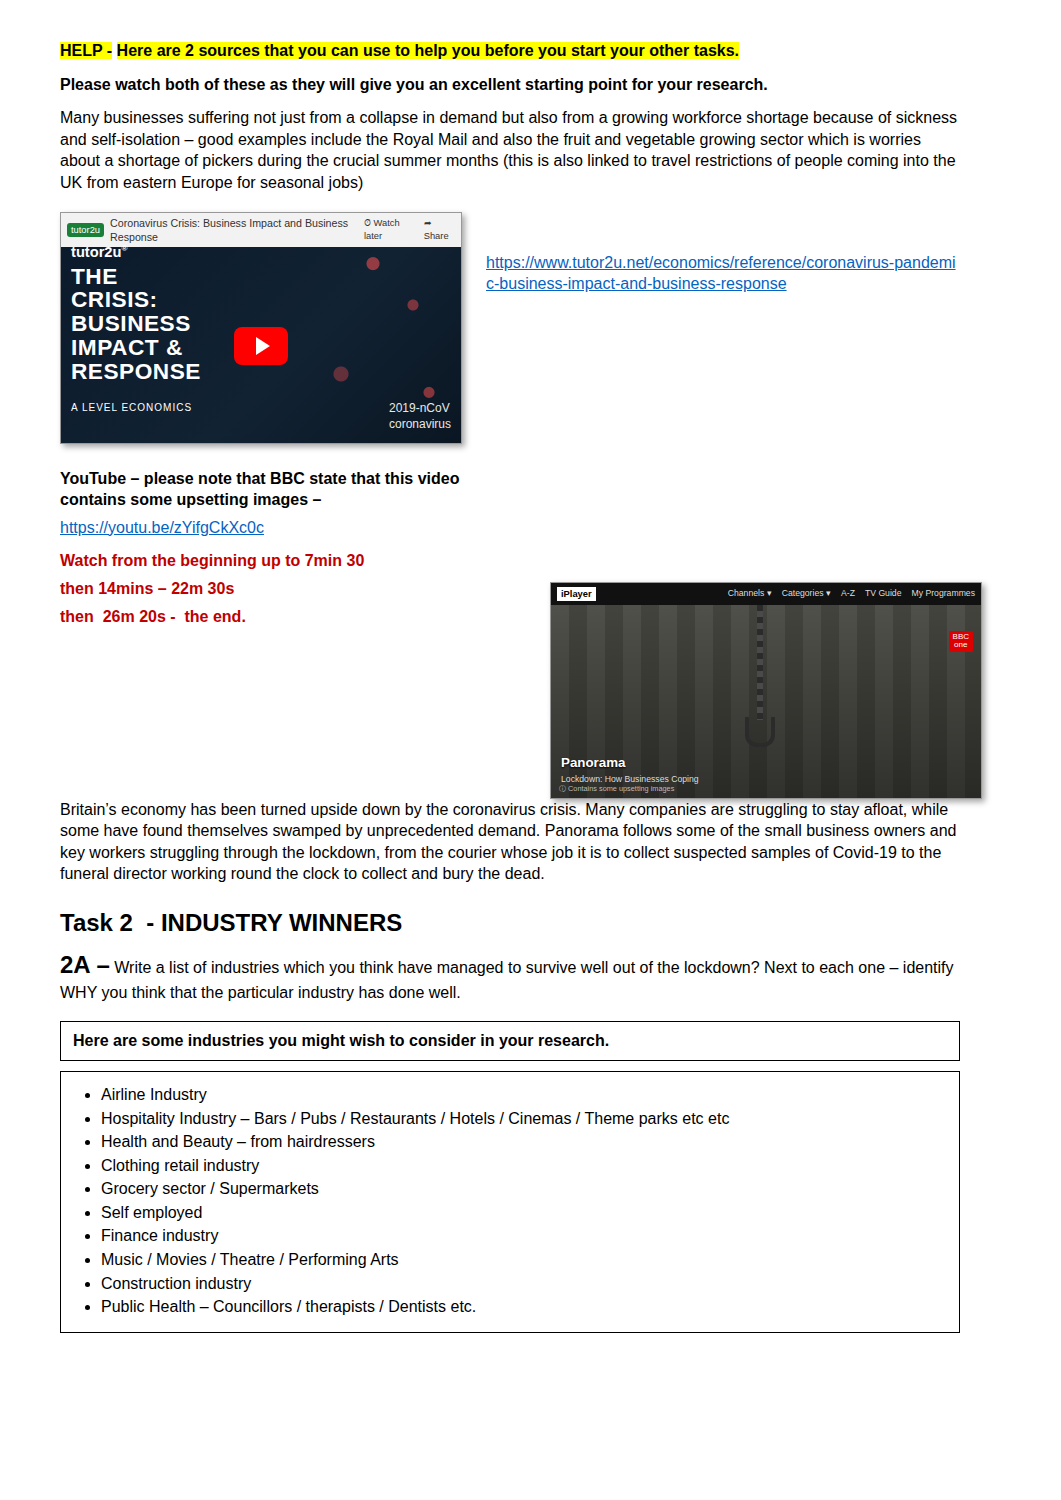HELP - Here are 2 sources that you can use to help you before you start your other tasks.
Please watch both of these as they will give you an excellent starting point for your research.
Many businesses suffering not just from a collapse in demand but also from a growing workforce shortage because of sickness and self-isolation – good examples include the Royal Mail and also the fruit and vegetable growing sector which is worries about a shortage of pickers during the crucial summer months (this is also linked to travel restrictions of people coming into the UK from eastern Europe for seasonal jobs)
tutor2u Coronavirus Crisis: Business Impact and Business Response
⏱ Watch later➦ Share
tutor2u®
THE
CRISIS:
BUSINESS
IMPACT &
RESPONSE
A LEVEL ECONOMICS
2019-nCoV
coronavirus
https://www.tutor2u.net/economics/reference/coronavirus-pandemic-business-impact-and-business-response
YouTube – please note that BBC state that this video contains some upsetting images –
https://youtu.be/zYifgCkXc0c
Watch from the beginning up to 7min 30
then 14mins – 22m 30s
then 26m 20s - the end.
iPlayer Channels ▾Categories ▾A-Z TV Guide My Programmes
Panorama
Lockdown: How Businesses Coping
BBC
one
ⓘ Contains some upsetting images
Britain’s economy has been turned upside down by the coronavirus crisis. Many companies are struggling to stay afloat, while some have found themselves swamped by unprecedented demand. Panorama follows some of the small business owners and key workers struggling through the lockdown, from the courier whose job it is to collect suspected samples of Covid-19 to the funeral director working round the clock to collect and bury the dead.
Task 2 - INDUSTRY WINNERS
2A – Write a list of industries which you think have managed to survive well out of the lockdown? Next to each one – identify WHY you think that the particular industry has done well.
Here are some industries you might wish to consider in your research.
Airline Industry
Hospitality Industry – Bars / Pubs / Restaurants / Hotels / Cinemas / Theme parks etc etc
Health and Beauty – from hairdressers
Clothing retail industry
Grocery sector / Supermarkets
Self employed
Finance industry
Music / Movies / Theatre / Performing Arts
Construction industry
Public Health – Councillors / therapists / Dentists etc.